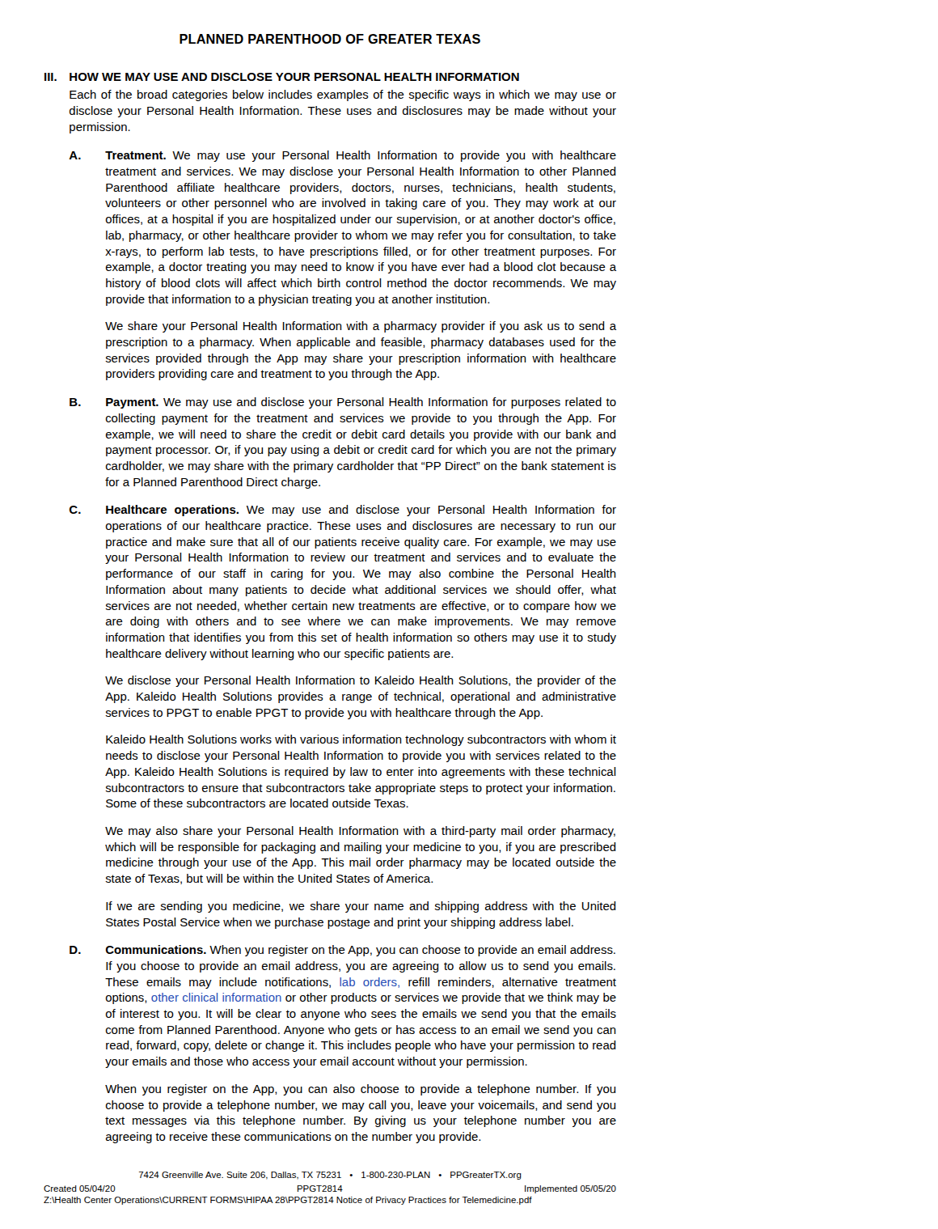PLANNED PARENTHOOD OF GREATER TEXAS
III. HOW WE MAY USE AND DISCLOSE YOUR PERSONAL HEALTH INFORMATION
Each of the broad categories below includes examples of the specific ways in which we may use or disclose your Personal Health Information. These uses and disclosures may be made without your permission.
A.
Treatment. We may use your Personal Health Information to provide you with healthcare treatment and services. We may disclose your Personal Health Information to other Planned Parenthood affiliate healthcare providers, doctors, nurses, technicians, health students, volunteers or other personnel who are involved in taking care of you. They may work at our offices, at a hospital if you are hospitalized under our supervision, or at another doctor's office, lab, pharmacy, or other healthcare provider to whom we may refer you for consultation, to take x-rays, to perform lab tests, to have prescriptions filled, or for other treatment purposes. For example, a doctor treating you may need to know if you have ever had a blood clot because a history of blood clots will affect which birth control method the doctor recommends. We may provide that information to a physician treating you at another institution.
We share your Personal Health Information with a pharmacy provider if you ask us to send a prescription to a pharmacy. When applicable and feasible, pharmacy databases used for the services provided through the App may share your prescription information with healthcare providers providing care and treatment to you through the App.
B.
Payment. We may use and disclose your Personal Health Information for purposes related to collecting payment for the treatment and services we provide to you through the App. For example, we will need to share the credit or debit card details you provide with our bank and payment processor. Or, if you pay using a debit or credit card for which you are not the primary cardholder, we may share with the primary cardholder that “PP Direct” on the bank statement is for a Planned Parenthood Direct charge.
C.
Healthcare operations. We may use and disclose your Personal Health Information for operations of our healthcare practice. These uses and disclosures are necessary to run our practice and make sure that all of our patients receive quality care. For example, we may use your Personal Health Information to review our treatment and services and to evaluate the performance of our staff in caring for you. We may also combine the Personal Health Information about many patients to decide what additional services we should offer, what services are not needed, whether certain new treatments are effective, or to compare how we are doing with others and to see where we can make improvements. We may remove information that identifies you from this set of health information so others may use it to study healthcare delivery without learning who our specific patients are.
We disclose your Personal Health Information to Kaleido Health Solutions, the provider of the App. Kaleido Health Solutions provides a range of technical, operational and administrative services to PPGT to enable PPGT to provide you with healthcare through the App.
Kaleido Health Solutions works with various information technology subcontractors with whom it needs to disclose your Personal Health Information to provide you with services related to the App. Kaleido Health Solutions is required by law to enter into agreements with these technical subcontractors to ensure that subcontractors take appropriate steps to protect your information. Some of these subcontractors are located outside Texas.
We may also share your Personal Health Information with a third-party mail order pharmacy, which will be responsible for packaging and mailing your medicine to you, if you are prescribed medicine through your use of the App. This mail order pharmacy may be located outside the state of Texas, but will be within the United States of America.
If we are sending you medicine, we share your name and shipping address with the United States Postal Service when we purchase postage and print your shipping address label.
D.
Communications. When you register on the App, you can choose to provide an email address. If you choose to provide an email address, you are agreeing to allow us to send you emails. These emails may include notifications, lab orders, refill reminders, alternative treatment options, other clinical information or other products or services we provide that we think may be of interest to you. It will be clear to anyone who sees the emails we send you that the emails come from Planned Parenthood. Anyone who gets or has access to an email we send you can read, forward, copy, delete or change it. This includes people who have your permission to read your emails and those who access your email account without your permission.
When you register on the App, you can also choose to provide a telephone number. If you choose to provide a telephone number, we may call you, leave your voicemails, and send you text messages via this telephone number. By giving us your telephone number you are agreeing to receive these communications on the number you provide.
7424 Greenville Ave. Suite 206, Dallas, TX 75231•1-800-230-PLAN•PPGreaterTX.org
Created 05/04/20 PPGT2814 Implemented 05/05/20
Z:\Health Center Operations\CURRENT FORMS\HIPAA 28\PPGT2814 Notice of Privacy Practices for Telemedicine.pdf